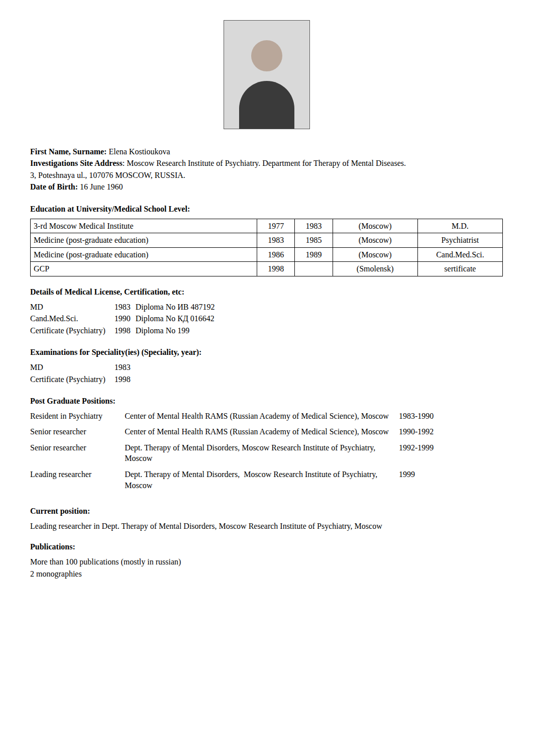First Name, Surname: Elena Kostioukova
Investigations Site Address: Moscow Research Institute of Psychiatry. Department for Therapy of Mental Diseases.
3, Poteshnaya ul., 107076 MOSCOW, RUSSIA.
Date of Birth: 16 June 1960
Education at University/Medical School Level:
| 3-rd Moscow Medical Institute | 1977 | 1983 | (Moscow) | M.D. |
| Medicine (post-graduate education) | 1983 | 1985 | (Moscow) | Psychiatrist |
| Medicine (post-graduate education) | 1986 | 1989 | (Moscow) | Cand.Med.Sci. |
| GCP | 1998 | | (Smolensk) | sertificate |
Details of Medical License, Certification, etc:
| MD | 1983 | Diploma No ИВ 487192 |
| Cand.Med.Sci. | 1990 | Diploma No КД 016642 |
| Certificate (Psychiatry) | 1998 | Diploma No 199 |
Examinations for Speciality(ies) (Speciality, year):
| MD | 1983 |
| Certificate (Psychiatry) | 1998 |
Post Graduate Positions:
| Resident in Psychiatry | Center of Mental Health RAMS (Russian Academy of Medical Science), Moscow | 1983-1990 |
| Senior researcher | Center of Mental Health RAMS (Russian Academy of Medical Science), Moscow | 1990-1992 |
| Senior researcher | Dept. Therapy of Mental Disorders, Moscow Research Institute of Psychiatry, Moscow | 1992-1999 |
| Leading researcher | Dept. Therapy of Mental Disorders, Moscow Research Institute of Psychiatry, Moscow | 1999 |
Current position:
Leading researcher in Dept. Therapy of Mental Disorders, Moscow Research Institute of Psychiatry, Moscow
Publications:
More than 100 publications (mostly in russian)
2 monographies